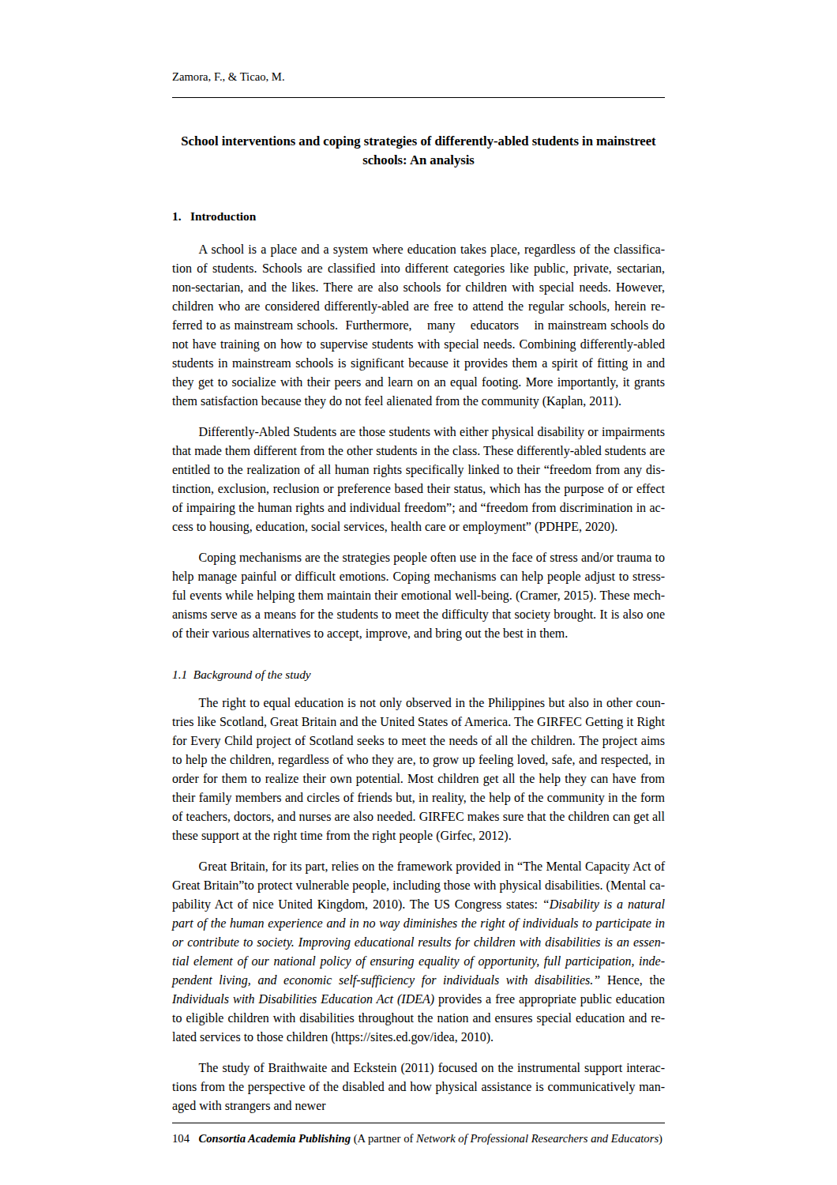Zamora, F., & Ticao, M.
School interventions and coping strategies of differently-abled students in mainstreet schools: An analysis
1. Introduction
A school is a place and a system where education takes place, regardless of the classification of students. Schools are classified into different categories like public, private, sectarian, non-sectarian, and the likes. There are also schools for children with special needs. However, children who are considered differently-abled are free to attend the regular schools, herein referred to as mainstream schools. Furthermore, many educators in mainstream schools do not have training on how to supervise students with special needs. Combining differently-abled students in mainstream schools is significant because it provides them a spirit of fitting in and they get to socialize with their peers and learn on an equal footing. More importantly, it grants them satisfaction because they do not feel alienated from the community (Kaplan, 2011).
Differently-Abled Students are those students with either physical disability or impairments that made them different from the other students in the class. These differently-abled students are entitled to the realization of all human rights specifically linked to their “freedom from any distinction, exclusion, reclusion or preference based their status, which has the purpose of or effect of impairing the human rights and individual freedom”; and “freedom from discrimination in access to housing, education, social services, health care or employment” (PDHPE, 2020).
Coping mechanisms are the strategies people often use in the face of stress and/or trauma to help manage painful or difficult emotions. Coping mechanisms can help people adjust to stressful events while helping them maintain their emotional well-being. (Cramer, 2015). These mechanisms serve as a means for the students to meet the difficulty that society brought. It is also one of their various alternatives to accept, improve, and bring out the best in them.
1.1 Background of the study
The right to equal education is not only observed in the Philippines but also in other countries like Scotland, Great Britain and the United States of America. The GIRFEC Getting it Right for Every Child project of Scotland seeks to meet the needs of all the children. The project aims to help the children, regardless of who they are, to grow up feeling loved, safe, and respected, in order for them to realize their own potential. Most children get all the help they can have from their family members and circles of friends but, in reality, the help of the community in the form of teachers, doctors, and nurses are also needed. GIRFEC makes sure that the children can get all these support at the right time from the right people (Girfec, 2012).
Great Britain, for its part, relies on the framework provided in “The Mental Capacity Act of Great Britain”to protect vulnerable people, including those with physical disabilities. (Mental capability Act of nice United Kingdom, 2010). The US Congress states: “Disability is a natural part of the human experience and in no way diminishes the right of individuals to participate in or contribute to society. Improving educational results for children with disabilities is an essential element of our national policy of ensuring equality of opportunity, full participation, independent living, and economic self-sufficiency for individuals with disabilities.” Hence, the Individuals with Disabilities Education Act (IDEA) provides a free appropriate public education to eligible children with disabilities throughout the nation and ensures special education and related services to those children (https://sites.ed.gov/idea, 2010).
The study of Braithwaite and Eckstein (2011) focused on the instrumental support interactions from the perspective of the disabled and how physical assistance is communicatively managed with strangers and newer
104 Consortia Academia Publishing (A partner of Network of Professional Researchers and Educators)